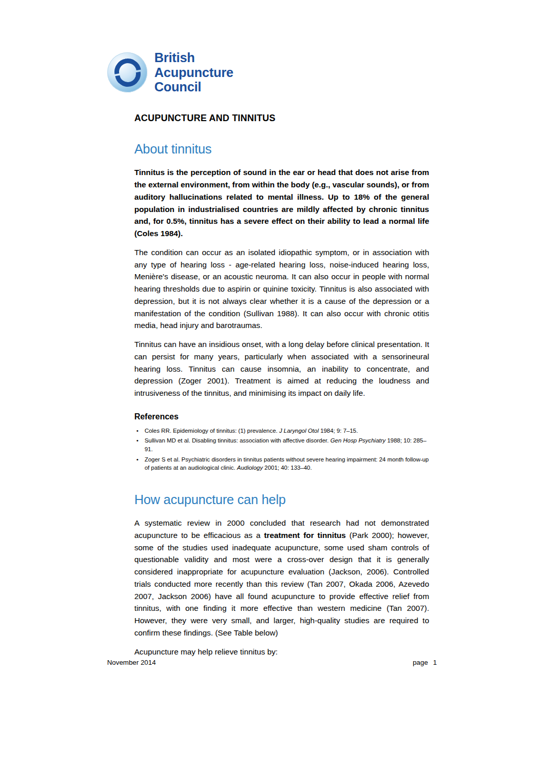British
Acupuncture
Council
ACUPUNCTURE AND TINNITUS
About tinnitus
Tinnitus is the perception of sound in the ear or head that does not arise from the external environment, from within the body (e.g., vascular sounds), or from auditory hallucinations related to mental illness. Up to 18% of the general population in industrialised countries are mildly affected by chronic tinnitus and, for 0.5%, tinnitus has a severe effect on their ability to lead a normal life (Coles 1984).
The condition can occur as an isolated idiopathic symptom, or in association with any type of hearing loss - age-related hearing loss, noise-induced hearing loss, Menière's disease, or an acoustic neuroma. It can also occur in people with normal hearing thresholds due to aspirin or quinine toxicity. Tinnitus is also associated with depression, but it is not always clear whether it is a cause of the depression or a manifestation of the condition (Sullivan 1988). It can also occur with chronic otitis media, head injury and barotraumas.
Tinnitus can have an insidious onset, with a long delay before clinical presentation. It can persist for many years, particularly when associated with a sensorineural hearing loss. Tinnitus can cause insomnia, an inability to concentrate, and depression (Zoger 2001). Treatment is aimed at reducing the loudness and intrusiveness of the tinnitus, and minimising its impact on daily life.
References
Coles RR. Epidemiology of tinnitus: (1) prevalence. J Laryngol Otol 1984; 9: 7–15.
Sullivan MD et al. Disabling tinnitus: association with affective disorder. Gen Hosp Psychiatry 1988; 10: 285–91.
Zoger S et al. Psychiatric disorders in tinnitus patients without severe hearing impairment: 24 month follow-up of patients at an audiological clinic. Audiology 2001; 40: 133–40.
How acupuncture can help
A systematic review in 2000 concluded that research had not demonstrated acupuncture to be efficacious as a treatment for tinnitus (Park 2000); however, some of the studies used inadequate acupuncture, some used sham controls of questionable validity and most were a cross-over design that it is generally considered inappropriate for acupuncture evaluation (Jackson, 2006). Controlled trials conducted more recently than this review (Tan 2007, Okada 2006, Azevedo 2007, Jackson 2006) have all found acupuncture to provide effective relief from tinnitus, with one finding it more effective than western medicine (Tan 2007). However, they were very small, and larger, high-quality studies are required to confirm these findings. (See Table below)
Acupuncture may help relieve tinnitus by:
November 2014
page1